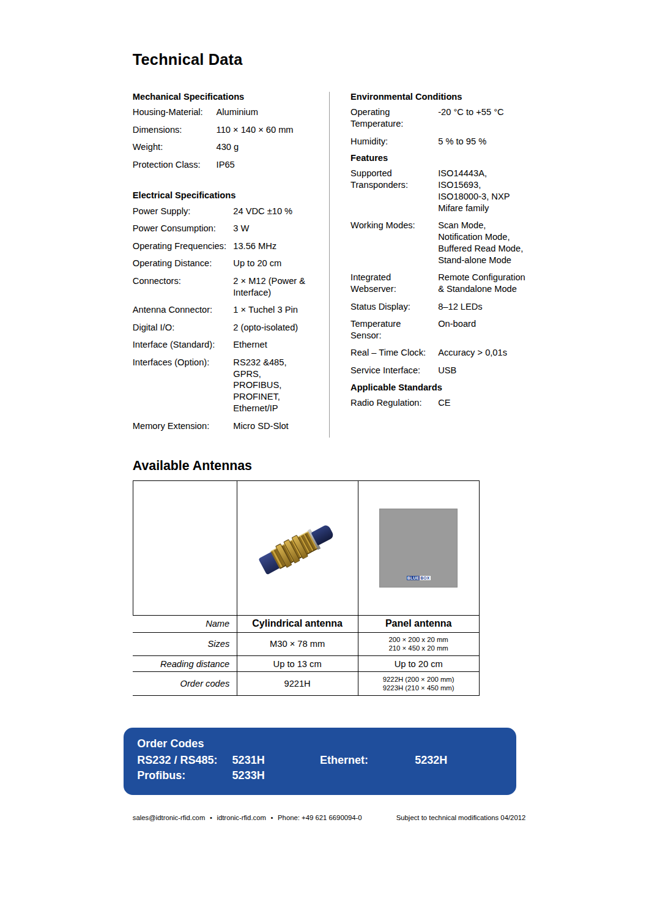Technical Data
Mechanical Specifications
| Housing-Material: | Aluminium |
| Dimensions: | 110 × 140 × 60 mm |
| Weight: | 430 g |
| Protection Class: | IP65 |
Electrical Specifications
| Power Supply: | 24 VDC ±10 % |
| Power Consumption: | 3 W |
| Operating Frequencies: | 13.56 MHz |
| Operating Distance: | Up to 20 cm |
| Connectors: | 2 × M12 (Power & Interface) |
| Antenna Connector: | 1 × Tuchel 3 Pin |
| Digital I/O: | 2 (opto-isolated) |
| Interface (Standard): | Ethernet |
| Interfaces (Option): | RS232 &485, GPRS, PROFIBUS, PROFINET, Ethernet/IP |
| Memory Extension: | Micro SD-Slot |
Environmental Conditions
| Operating Temperature: | -20 °C to +55 °C |
| Humidity: | 5 % to 95 % |
Features
| Supported Transponders: | ISO14443A, ISO15693, ISO18000-3, NXP Mifare family |
| Working Modes: | Scan Mode, Notification Mode, Buffered Read Mode, Stand-alone Mode |
| Integrated Webserver: | Remote Configuration & Standalone Mode |
| Status Display: | 8–12 LEDs |
| Temperature Sensor: | On-board |
| Real – Time Clock: | Accuracy > 0,01s |
| Service Interface: | USB |
Applicable Standards
| Radio Regulation: | CE |
Available Antennas
| | | BLUE BOX |
| Name | Cylindrical antenna | Panel antenna |
| Sizes | M30 × 78 mm | 200 × 200 x 20 mm 210 × 450 x 20 mm |
| Reading distance | Up to 13 cm | Up to 20 cm |
| Order codes | 9221H | 9222H (200 × 200 mm) 9223H (210 × 450 mm) |
Order Codes
| RS232 / RS485: | 5231H | Ethernet: | 5232H |
| Profibus: | 5233H | | |
sales@idtronic-rfid.com•idtronic-rfid.com•Phone: +49 621 6690094-0
Subject to technical modifications 04/2012